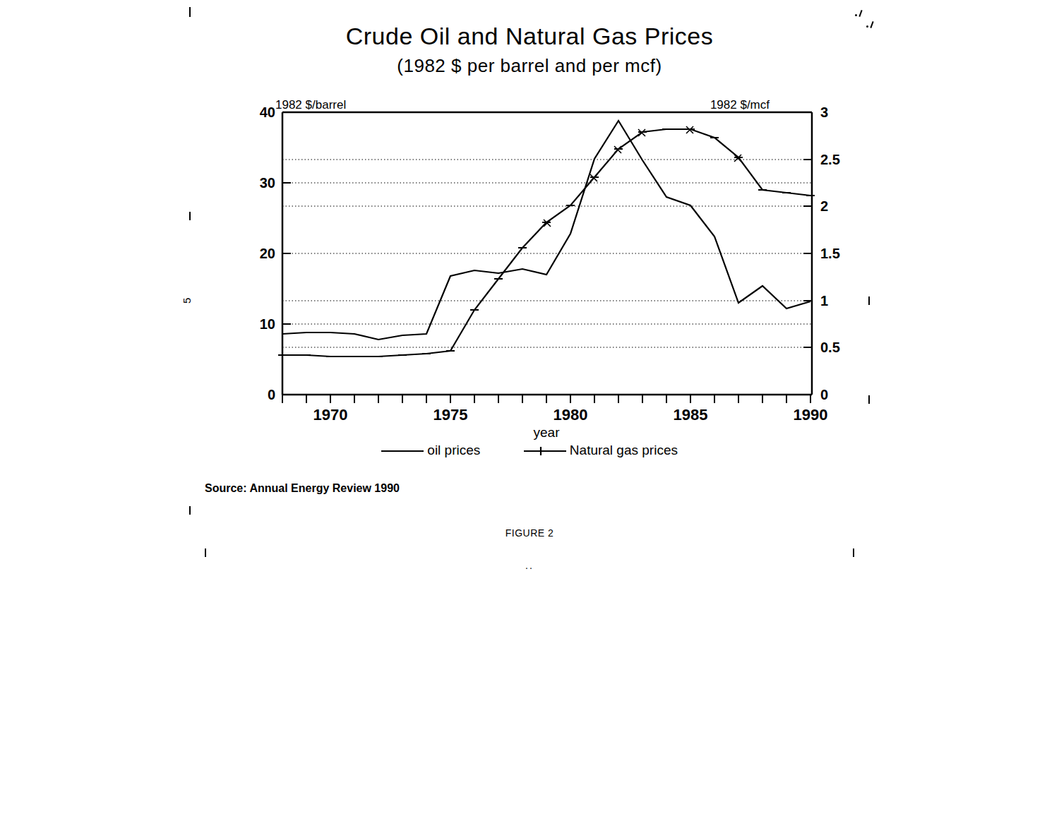5
Crude Oil and Natural Gas Prices (1982 $ per barrel and per mcf)
1982 $/barrel
1982 $/mcf
40 30 20 10 0 3 2.5 2 1.5 1 0.5 0 1970 1975 1980 1985 1990 year
oil prices Natural gas prices
Source: Annual Energy Review 1990
FIGURE 2
..